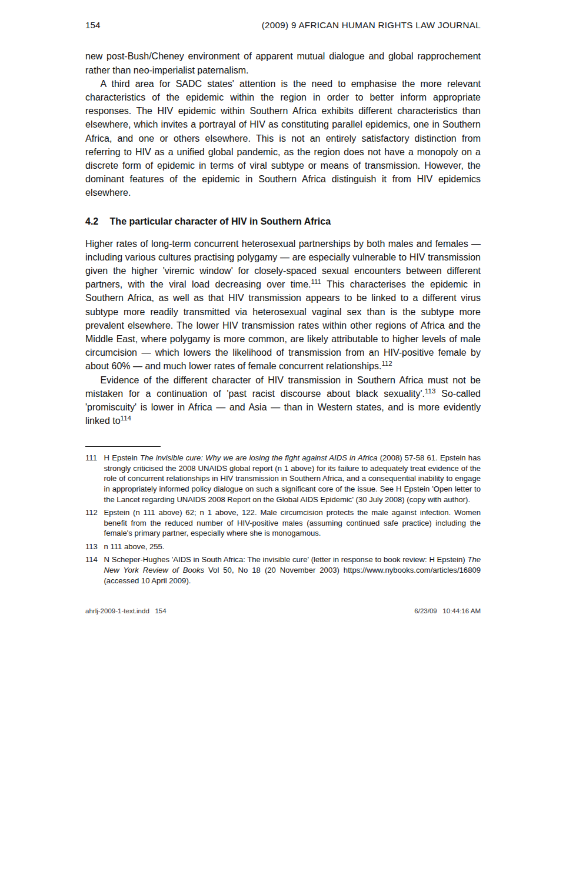154 (2009) 9 AFRICAN HUMAN RIGHTS LAW JOURNAL
new post-Bush/Cheney environment of apparent mutual dialogue and global rapprochement rather than neo-imperialist paternalism.
A third area for SADC states' attention is the need to emphasise the more relevant characteristics of the epidemic within the region in order to better inform appropriate responses. The HIV epidemic within Southern Africa exhibits different characteristics than elsewhere, which invites a portrayal of HIV as constituting parallel epidemics, one in Southern Africa, and one or others elsewhere. This is not an entirely satisfactory distinction from referring to HIV as a unified global pandemic, as the region does not have a monopoly on a discrete form of epidemic in terms of viral subtype or means of transmission. However, the dominant features of the epidemic in Southern Africa distinguish it from HIV epidemics elsewhere.
4.2 The particular character of HIV in Southern Africa
Higher rates of long-term concurrent heterosexual partnerships by both males and females — including various cultures practising polygamy — are especially vulnerable to HIV transmission given the higher 'viremic window' for closely-spaced sexual encounters between different partners, with the viral load decreasing over time.111 This characterises the epidemic in Southern Africa, as well as that HIV transmission appears to be linked to a different virus subtype more readily transmitted via heterosexual vaginal sex than is the subtype more prevalent elsewhere. The lower HIV transmission rates within other regions of Africa and the Middle East, where polygamy is more common, are likely attributable to higher levels of male circumcision — which lowers the likelihood of transmission from an HIV-positive female by about 60% — and much lower rates of female concurrent relationships.112
Evidence of the different character of HIV transmission in Southern Africa must not be mistaken for a continuation of 'past racist discourse about black sexuality'.113 So-called 'promiscuity' is lower in Africa — and Asia — than in Western states, and is more evidently linked to114
111 H Epstein The invisible cure: Why we are losing the fight against AIDS in Africa (2008) 57-58 61. Epstein has strongly criticised the 2008 UNAIDS global report (n 1 above) for its failure to adequately treat evidence of the role of concurrent relationships in HIV transmission in Southern Africa, and a consequential inability to engage in appropriately informed policy dialogue on such a significant core of the issue. See H Epstein 'Open letter to the Lancet regarding UNAIDS 2008 Report on the Global AIDS Epidemic' (30 July 2008) (copy with author).
112 Epstein (n 111 above) 62; n 1 above, 122. Male circumcision protects the male against infection. Women benefit from the reduced number of HIV-positive males (assuming continued safe practice) including the female's primary partner, especially where she is monogamous.
113 n 111 above, 255.
114 N Scheper-Hughes 'AIDS in South Africa: The invisible cure' (letter in response to book review: H Epstein) The New York Review of Books Vol 50, No 18 (20 November 2003) https://www.nybooks.com/articles/16809 (accessed 10 April 2009).
ahrlj-2009-1-text.indd 154 6/23/09 10:44:16 AM